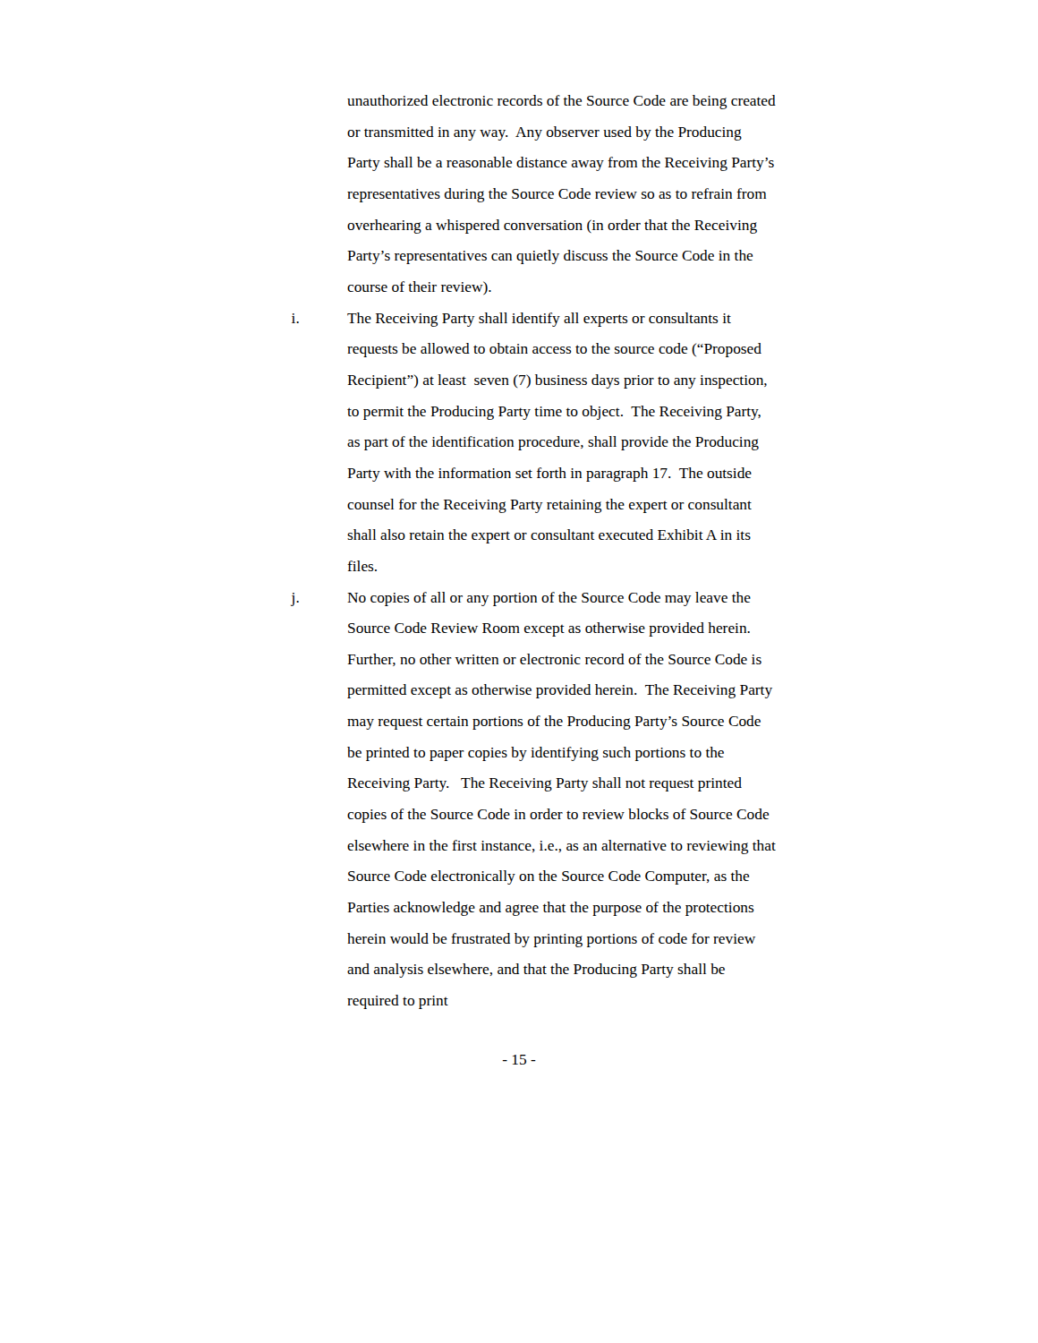unauthorized electronic records of the Source Code are being created or transmitted in any way. Any observer used by the Producing Party shall be a reasonable distance away from the Receiving Party’s representatives during the Source Code review so as to refrain from overhearing a whispered conversation (in order that the Receiving Party’s representatives can quietly discuss the Source Code in the course of their review).
i.
The Receiving Party shall identify all experts or consultants it requests be allowed to obtain access to the source code (“Proposed Recipient”) at least seven (7) business days prior to any inspection, to permit the Producing Party time to object. The Receiving Party, as part of the identification procedure, shall provide the Producing Party with the information set forth in paragraph 17. The outside counsel for the Receiving Party retaining the expert or consultant shall also retain the expert or consultant executed Exhibit A in its files.
j.
No copies of all or any portion of the Source Code may leave the Source Code Review Room except as otherwise provided herein. Further, no other written or electronic record of the Source Code is permitted except as otherwise provided herein. The Receiving Party may request certain portions of the Producing Party’s Source Code be printed to paper copies by identifying such portions to the Receiving Party. The Receiving Party shall not request printed copies of the Source Code in order to review blocks of Source Code elsewhere in the first instance, i.e., as an alternative to reviewing that Source Code electronically on the Source Code Computer, as the Parties acknowledge and agree that the purpose of the protections herein would be frustrated by printing portions of code for review and analysis elsewhere, and that the Producing Party shall be required to print
- 15 -